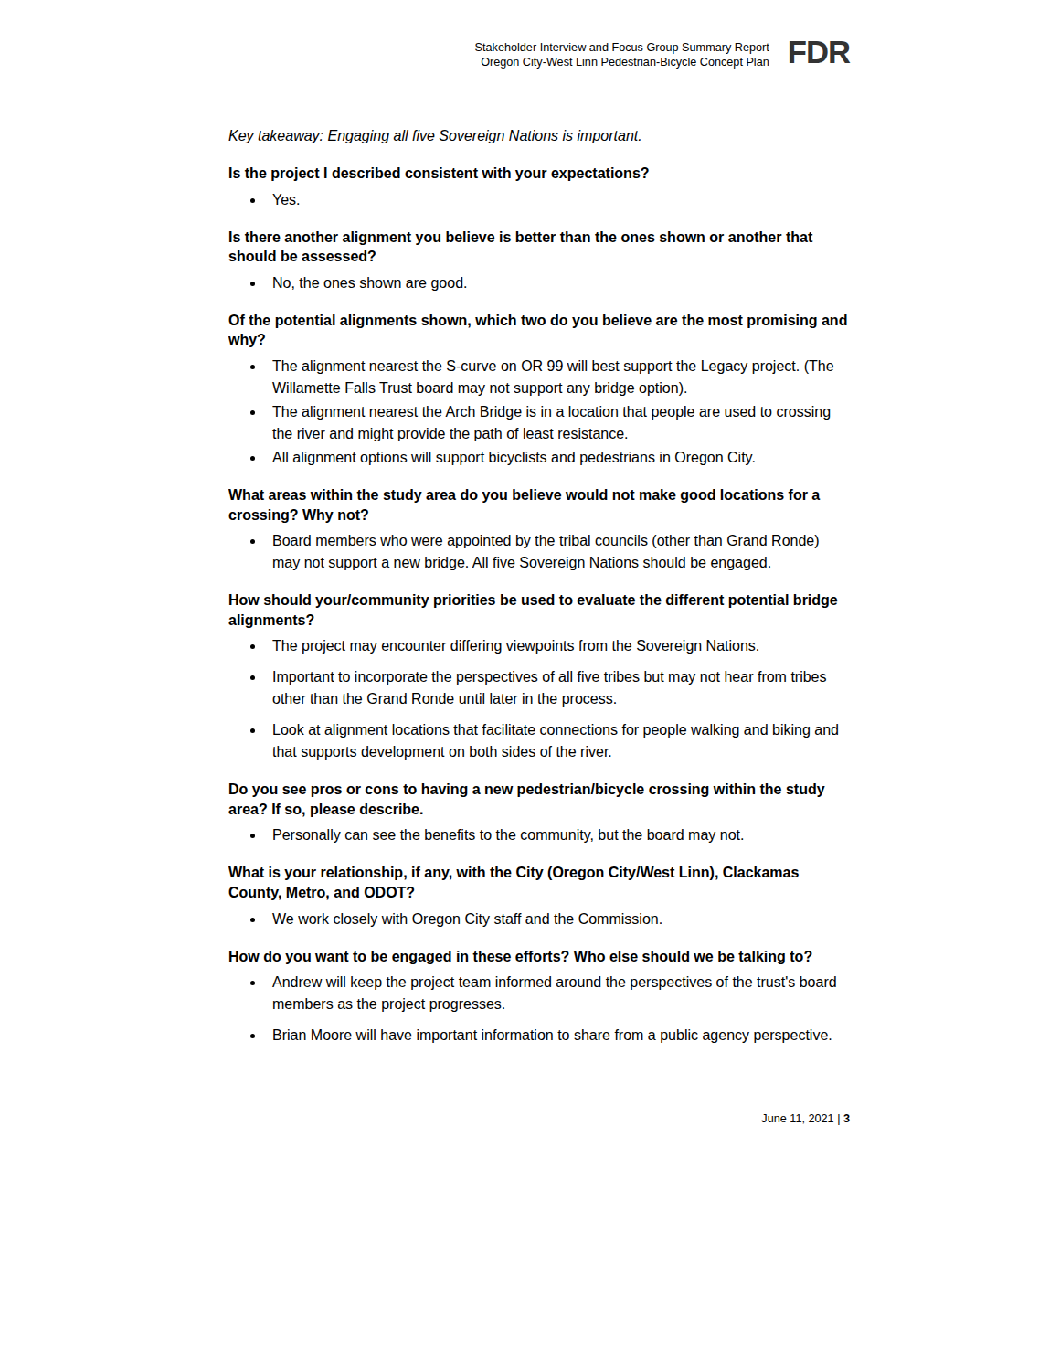Stakeholder Interview and Focus Group Summary Report
Oregon City-West Linn Pedestrian-Bicycle Concept Plan
FDR
Key takeaway: Engaging all five Sovereign Nations is important.
Is the project I described consistent with your expectations?
Yes.
Is there another alignment you believe is better than the ones shown or another that should be assessed?
No, the ones shown are good.
Of the potential alignments shown, which two do you believe are the most promising and why?
The alignment nearest the S-curve on OR 99 will best support the Legacy project. (The Willamette Falls Trust board may not support any bridge option).
The alignment nearest the Arch Bridge is in a location that people are used to crossing the river and might provide the path of least resistance.
All alignment options will support bicyclists and pedestrians in Oregon City.
What areas within the study area do you believe would not make good locations for a crossing? Why not?
Board members who were appointed by the tribal councils (other than Grand Ronde) may not support a new bridge. All five Sovereign Nations should be engaged.
How should your/community priorities be used to evaluate the different potential bridge alignments?
The project may encounter differing viewpoints from the Sovereign Nations.
Important to incorporate the perspectives of all five tribes but may not hear from tribes other than the Grand Ronde until later in the process.
Look at alignment locations that facilitate connections for people walking and biking and that supports development on both sides of the river.
Do you see pros or cons to having a new pedestrian/bicycle crossing within the study area? If so, please describe.
Personally can see the benefits to the community, but the board may not.
What is your relationship, if any, with the City (Oregon City/West Linn), Clackamas County, Metro, and ODOT?
We work closely with Oregon City staff and the Commission.
How do you want to be engaged in these efforts? Who else should we be talking to?
Andrew will keep the project team informed around the perspectives of the trust's board members as the project progresses.
Brian Moore will have important information to share from a public agency perspective.
June 11, 2021 | 3